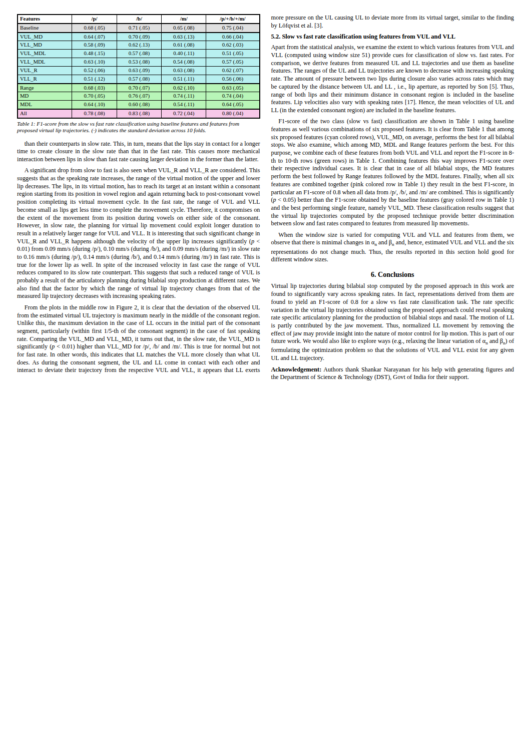| Features | /p/ | /b/ | /m/ | /p/+/b/+/m/ |
| --- | --- | --- | --- | --- |
| Baseline | 0.68 (.05) | 0.71 (.05) | 0.65 (.08) | 0.75 (.04) |
| VUL_MD | 0.64 (.07) | 0.70 (.09) | 0.63 (.13) | 0.66 (.04) |
| VLL_MD | 0.58 (.09) | 0.62 (.13) | 0.61 (.08) | 0.62 (.03) |
| VUL_MDL | 0.48 (.15) | 0.57 (.08) | 0.40 (.11) | 0.51 (.05) |
| VLL_MDL | 0.63 (.10) | 0.53 (.08) | 0.54 (.08) | 0.57 (.05) |
| VUL_R | 0.52 (.06) | 0.63 (.09) | 0.63 (.08) | 0.62 (.07) |
| VLL_R | 0.51 (.12) | 0.57 (.08) | 0.51 (.11) | 0.56 (.06) |
| Range | 0.68 (.03) | 0.70 (.07) | 0.62 (.10) | 0.63 (.05) |
| MD | 0.70 (.05) | 0.76 (.07) | 0.74 (.11) | 0.74 (.04) |
| MDL | 0.64 (.10) | 0.60 (.08) | 0.54 (.11) | 0.64 (.05) |
| All | 0.78 (.08) | 0.83 (.08) | 0.72 (.04) | 0.80 (.04) |
Table 1: F1-score from the slow vs fast rate classification using baseline features and features from proposed virtual lip trajectories. (·) indicates the standard deviation across 10 folds.
than their counterparts in slow rate. This, in turn, means that the lips stay in contact for a longer time to create closure in the slow rate than that in the fast rate. This causes more mechanical interaction between lips in slow than fast rate causing larger deviation in the former than the latter.
A significant drop from slow to fast is also seen when VUL_R and VLL_R are considered. This suggests that as the speaking rate increases, the range of the virtual motion of the upper and lower lip decreases. The lips, in its virtual motion, has to reach its target at an instant within a consonant region starting from its position in vowel region and again returning back to post-consonant vowel position completing its virtual movement cycle. In the fast rate, the range of VUL and VLL become small as lips get less time to complete the movement cycle. Therefore, it compromises on the extent of the movement from its position during vowels on either side of the consonant. However, in slow rate, the planning for virtual lip movement could exploit longer duration to result in a relatively larger range for VUL and VLL. It is interesting that such significant change in VUL_R and VLL_R happens although the velocity of the upper lip increases significantly (p < 0.01) from 0.09 mm/s (during /p/), 0.10 mm/s (during /b/), and 0.09 mm/s (during /m/) in slow rate to 0.16 mm/s (during /p/), 0.14 mm/s (during /b/), and 0.14 mm/s (during /m/) in fast rate. This is true for the lower lip as well. In spite of the increased velocity in fast case the range of VUL reduces compared to its slow rate counterpart. This suggests that such a reduced range of VUL is probably a result of the articulatory planning during bilabial stop production at different rates. We also find that the factor by which the range of virtual lip trajectory changes from that of the measured lip trajectory decreases with increasing speaking rates.
From the plots in the middle row in Figure 2, it is clear that the deviation of the observed UL from the estimated virtual UL trajectory is maximum nearly in the middle of the consonant region. Unlike this, the maximum deviation in the case of LL occurs in the initial part of the consonant segment, particularly (within first 1/5-th of the consonant segment) in the case of fast speaking rate. Comparing the VUL_MD and VLL_MD, it turns out that, in the slow rate, the VUL_MD is significantly (p < 0.01) higher than VLL_MD for /p/, /b/ and /m/. This is true for normal but not for fast rate. In other words, this indicates that LL matches the VLL more closely than what UL does. As during the consonant segment, the UL and LL come in contact with each other and interact to deviate their trajectory from the respective VUL and VLL, it appears that LL exerts more pressure on the UL causing UL to deviate more from its virtual target, similar to the finding by Löfqvist et al. [3].
5.2. Slow vs fast rate classification using features from VUL and VLL
Apart from the statistical analysis, we examine the extent to which various features from VUL and VLL (computed using window size 51) provide cues for classification of slow vs. fast rates. For comparison, we derive features from measured UL and LL trajectories and use them as baseline features. The ranges of the UL and LL trajectories are known to decrease with increasing speaking rate. The amount of pressure between two lips during closure also varies across rates which may be captured by the distance between UL and LL , i.e., lip aperture, as reported by Son [5]. Thus, range of both lips and their minimum distance in consonant region is included in the baseline features. Lip velocities also vary with speaking rates [17]. Hence, the mean velocities of UL and LL (in the extended consonant region) are included in the baseline features.
F1-score of the two class (slow vs fast) classification are shown in Table 1 using baseline features as well various combinations of six proposed features. It is clear from Table 1 that among six proposed features (cyan colored rows), VUL_MD, on average, performs the best for all bilabial stops. We also examine, which among MD, MDL and Range features perform the best. For this purpose, we combine each of these features from both VUL and VLL and report the F1-score in 8-th to 10-th rows (green rows) in Table 1. Combining features this way improves F1-score over their respective individual cases. It is clear that in case of all bilabial stops, the MD features perform the best followed by Range features followed by the MDL features. Finally, when all six features are combined together (pink colored row in Table 1) they result in the best F1-score, in particular an F1-score of 0.8 when all data from /p/, /b/, and /m/ are combined. This is significantly (p < 0.05) better than the F1-score obtained by the baseline features (gray colored row in Table 1) and the best performing single feature, namely VUL_MD. These classification results suggest that the virtual lip trajectories computed by the proposed technique provide better discrimination between slow and fast rates compared to features from measured lip movements.
When the window size is varied for computing VUL and VLL and features from them, we observe that there is minimal changes in αn and βn and, hence, estimated VUL and VLL and the six representations do not change much. Thus, the results reported in this section hold good for different window sizes.
6. Conclusions
Virtual lip trajectories during bilabial stop computed by the proposed approach in this work are found to significantly vary across speaking rates. In fact, representations derived from them are found to yield an F1-score of 0.8 for a slow vs fast rate classification task. The rate specific variation in the virtual lip trajectories obtained using the proposed approach could reveal speaking rate specific articulatory planning for the production of bilabial stops and nasal. The motion of LL is partly contributed by the jaw movement. Thus, normalized LL movement by removing the effect of jaw may provide insight into the nature of motor control for lip motion. This is part of our future work. We would also like to explore ways (e.g., relaxing the linear variation of αn and βn) of formulating the optimization problem so that the solutions of VUL and VLL exist for any given UL and LL trajectory.
Acknowledgement: Authors thank Shankar Narayanan for his help with generating figures and the Department of Science & Technology (DST), Govt of India for their support.